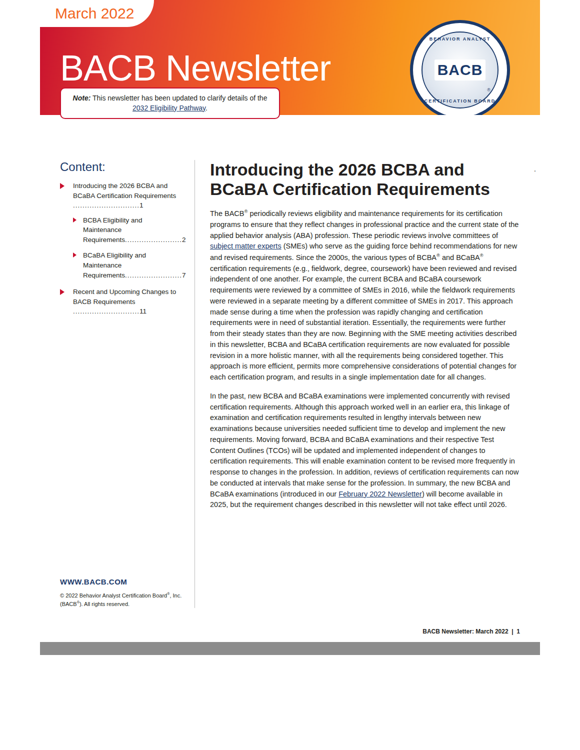March 2022
BACB Newsletter
BEHAVIOR ANALYST
BACB
CERTIFICATION BOARD
®
Note: This newsletter has been updated to clarify details of the 2032 Eligibility Pathway.
.
Content:
Introducing the 2026 BCBA and BCaBA Certification Requirements ............................ 1
BCBA Eligibility and Maintenance Requirements........................ 2
BCaBA Eligibility and Maintenance Requirements........................ 7
Recent and Upcoming Changes to BACB Requirements ............................ 11
WWW.BACB.COM
© 2022 Behavior Analyst Certification Board®, Inc. (BACB®). All rights reserved.
Introducing the 2026 BCBA and BCaBA Certification Requirements
The BACB® periodically reviews eligibility and maintenance requirements for its certification programs to ensure that they reflect changes in professional practice and the current state of the applied behavior analysis (ABA) profession. These periodic reviews involve committees of subject matter experts (SMEs) who serve as the guiding force behind recommendations for new and revised requirements. Since the 2000s, the various types of BCBA® and BCaBA® certification requirements (e.g., fieldwork, degree, coursework) have been reviewed and revised independent of one another. For example, the current BCBA and BCaBA coursework requirements were reviewed by a committee of SMEs in 2016, while the fieldwork requirements were reviewed in a separate meeting by a different committee of SMEs in 2017. This approach made sense during a time when the profession was rapidly changing and certification requirements were in need of substantial iteration. Essentially, the requirements were further from their steady states than they are now. Beginning with the SME meeting activities described in this newsletter, BCBA and BCaBA certification requirements are now evaluated for possible revision in a more holistic manner, with all the requirements being considered together. This approach is more efficient, permits more comprehensive considerations of potential changes for each certification program, and results in a single implementation date for all changes.
In the past, new BCBA and BCaBA examinations were implemented concurrently with revised certification requirements. Although this approach worked well in an earlier era, this linkage of examination and certification requirements resulted in lengthy intervals between new examinations because universities needed sufficient time to develop and implement the new requirements. Moving forward, BCBA and BCaBA examinations and their respective Test Content Outlines (TCOs) will be updated and implemented independent of changes to certification requirements. This will enable examination content to be revised more frequently in response to changes in the profession. In addition, reviews of certification requirements can now be conducted at intervals that make sense for the profession. In summary, the new BCBA and BCaBA examinations (introduced in our February 2022 Newsletter) will become available in 2025, but the requirement changes described in this newsletter will not take effect until 2026.
BACB Newsletter: March 2022 | 1